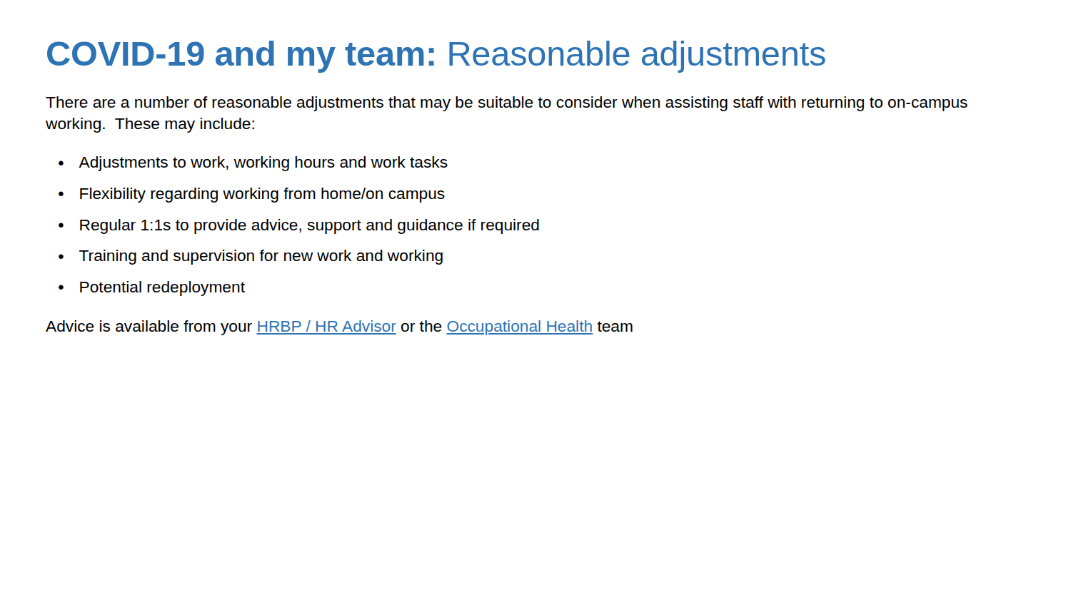COVID-19 and my team: Reasonable adjustments
There are a number of reasonable adjustments that may be suitable to consider when assisting staff with returning to on-campus working. These may include:
Adjustments to work, working hours and work tasks
Flexibility regarding working from home/on campus
Regular 1:1s to provide advice, support and guidance if required
Training and supervision for new work and working
Potential redeployment
Advice is available from your HRBP / HR Advisor or the Occupational Health team